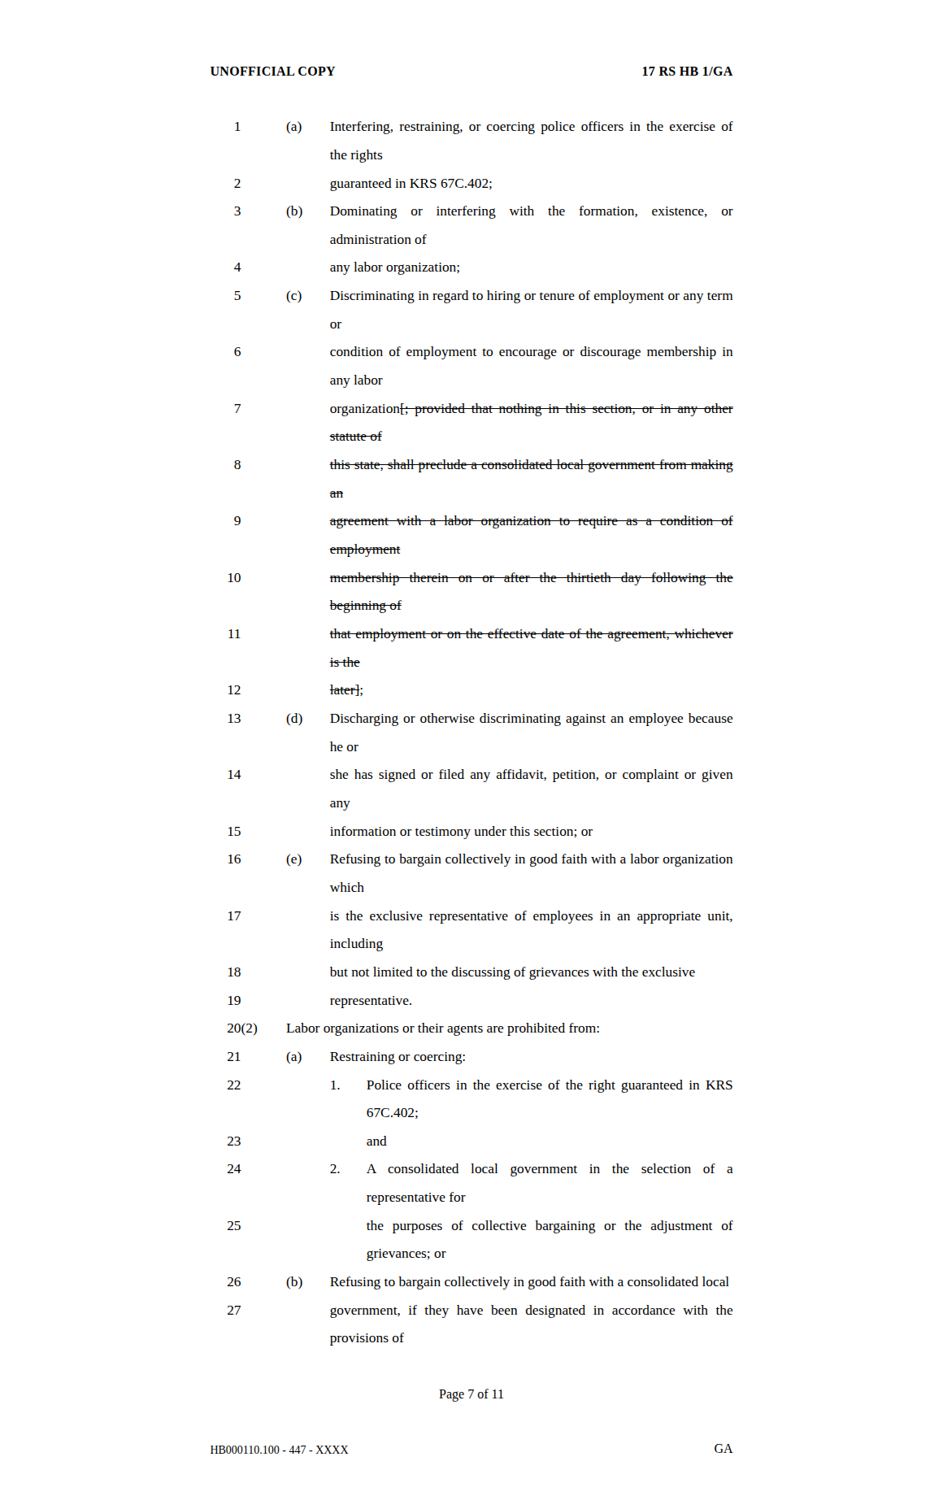UNOFFICIAL COPY 17 RS HB 1/GA
| 1 | | (a) | Interfering, restraining, or coercing police officers in the exercise of the rights |
| 2 | | | guaranteed in KRS 67C.402; |
| 3 | | (b) | Dominating or interfering with the formation, existence, or administration of |
| 4 | | | any labor organization; |
| 5 | | (c) | Discriminating in regard to hiring or tenure of employment or any term or |
| 6 | | | condition of employment to encourage or discourage membership in any labor |
| 7 | | | organization [; provided that nothing in this section, or in any other statute of |
| 8 | | | this state, shall preclude a consolidated local government from making an |
| 9 | | | agreement with a labor organization to require as a condition of employment |
| 10 | | | membership therein on or after the thirtieth day following the beginning of |
| 11 | | | that employment or on the effective date of the agreement, whichever is the |
| 12 | | | later] ; |
| 13 | | (d) | Discharging or otherwise discriminating against an employee because he or |
| 14 | | | she has signed or filed any affidavit, petition, or complaint or given any |
| 15 | | | information or testimony under this section; or |
| 16 | | (e) | Refusing to bargain collectively in good faith with a labor organization which |
| 17 | | | is the exclusive representative of employees in an appropriate unit, including |
| 18 | | | but not limited to the discussing of grievances with the exclusive |
| 19 | | | representative. |
| 20 | (2) | Labor organizations or their agents are prohibited from: |
| 21 | | (a) | Restraining or coercing: |
| 22 | | | / 1. / Police officers in the exercise of the right guaranteed in KRS 67C.402; / |
| 23 | | | / / and / |
| 24 | | | / 2. / A consolidated local government in the selection of a representative for / |
| 25 | | | / / the purposes of collective bargaining or the adjustment of grievances; or / |
| 26 | | (b) | Refusing to bargain collectively in good faith with a consolidated local |
| 27 | | | government, if they have been designated in accordance with the provisions of |
Page 7 of 11
HB000110.100 - 447 - XXXX GA